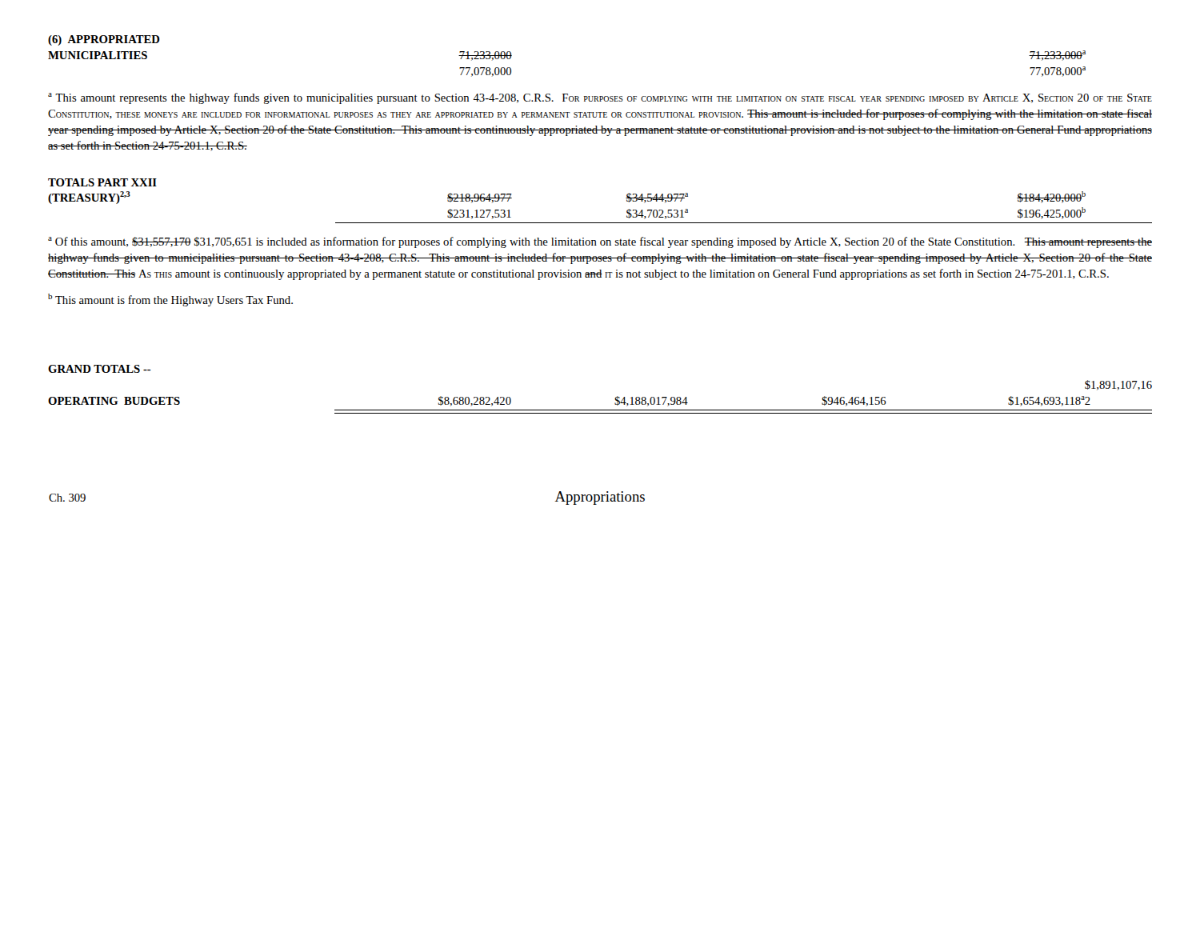| (6) APPROPRIATED | | | | | | |
| MUNICIPALITIES | 71,233,000 | | | | 71,233,000 a | |
| | 77,078,000 | | | | 77,078,000 a | |
a This amount represents the highway funds given to municipalities pursuant to Section 43-4-208, C.R.S. For purposes of complying with the limitation on state fiscal year spending imposed by Article X, Section 20 of the State Constitution, these moneys are included for informational purposes as they are appropriated by a permanent statute or constitutional provision. This amount is included for purposes of complying with the limitation on state fiscal year spending imposed by Article X, Section 20 of the State Constitution. This amount is continuously appropriated by a permanent statute or constitutional provision and is not subject to the limitation on General Fund appropriations as set forth in Section 24-75-201.1, C.R.S.
TOTALS PART XXII
| (TREASURY) 2,3 | $218,964,977 | $34,544,977 a | | | $184,420,000 b | |
| | $231,127,531 | $34,702,531 a | | | $196,425,000 b | |
a Of this amount, $31,557,170 $31,705,651 is included as information for purposes of complying with the limitation on state fiscal year spending imposed by Article X, Section 20 of the State Constitution. This amount represents the highway funds given to municipalities pursuant to Section 43-4-208, C.R.S. This amount is included for purposes of complying with the limitation on state fiscal year spending imposed by Article X, Section 20 of the State Constitution. This As this amount is continuously appropriated by a permanent statute or constitutional provision and it is not subject to the limitation on General Fund appropriations as set forth in Section 24-75-201.1, C.R.S.
b This amount is from the Highway Users Tax Fund.
GRAND TOTALS --
| | | | | | | $1,891,107,16 |
| OPERATING BUDGETS | $8,680,282,420 | $4,188,017,984 | | $946,464,156 | $1,654,693,118 a | 2 |
| Ch. 309 | Appropriations | |